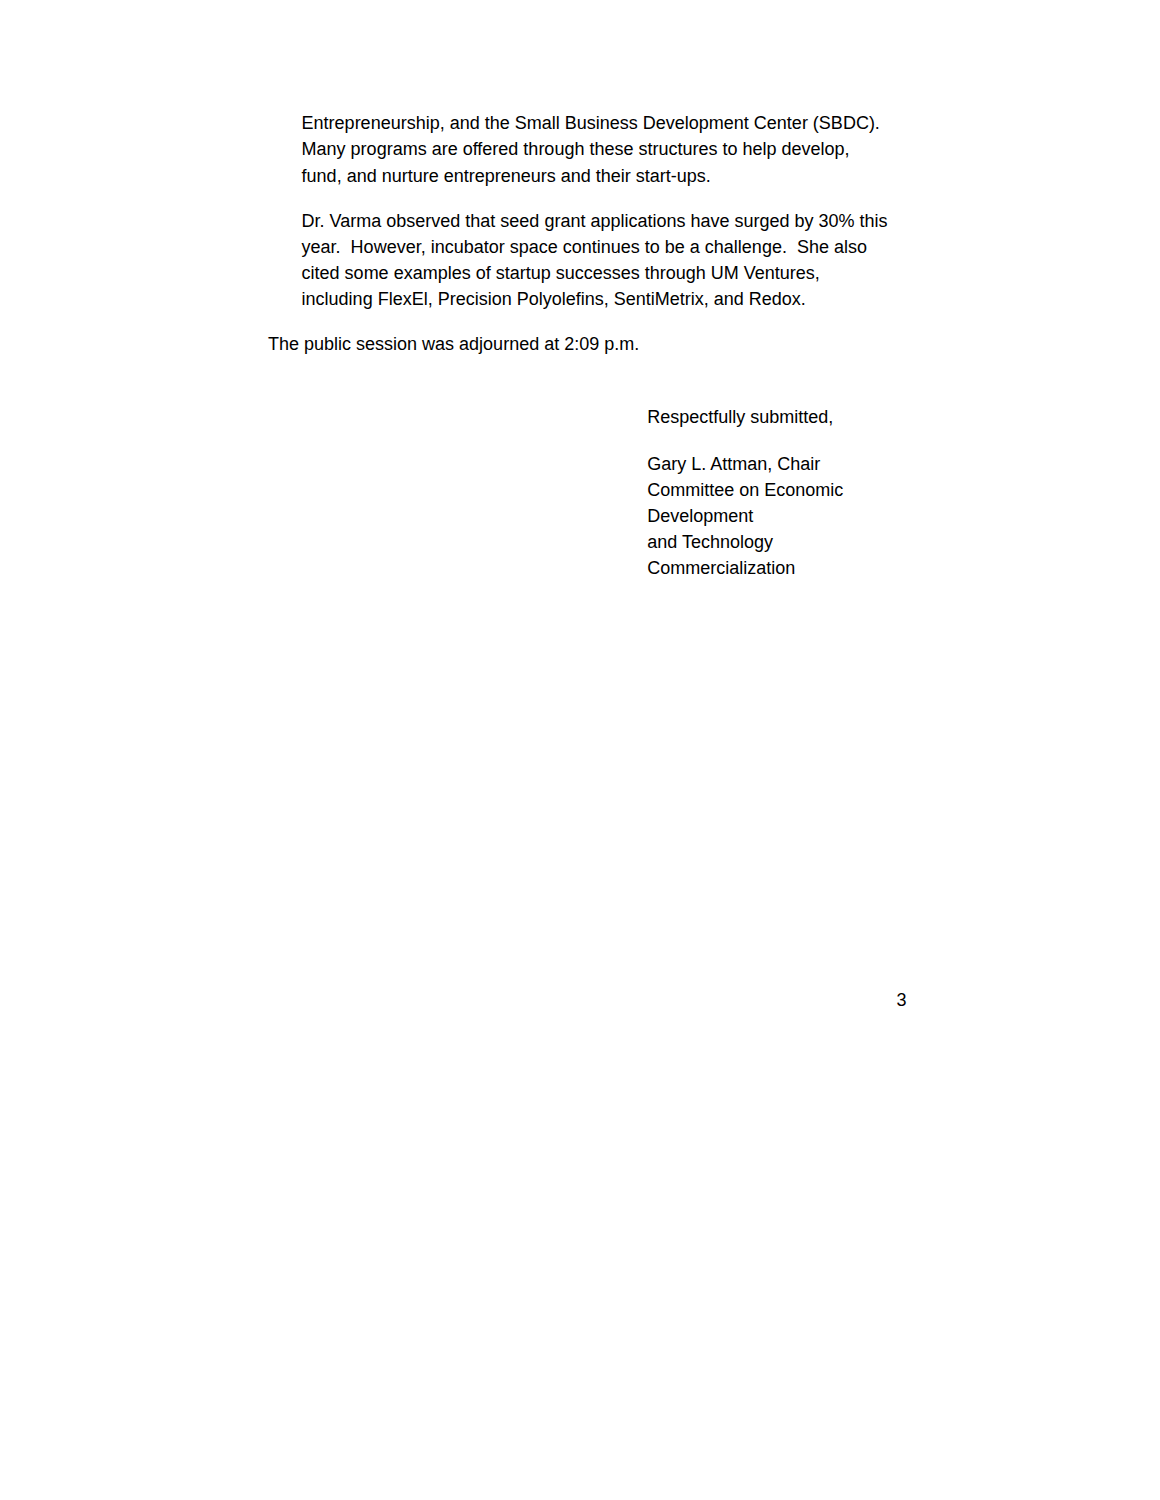Entrepreneurship, and the Small Business Development Center (SBDC). Many programs are offered through these structures to help develop, fund, and nurture entrepreneurs and their start-ups.
Dr. Varma observed that seed grant applications have surged by 30% this year. However, incubator space continues to be a challenge. She also cited some examples of startup successes through UM Ventures, including FlexEl, Precision Polyolefins, SentiMetrix, and Redox.
The public session was adjourned at 2:09 p.m.
Respectfully submitted,
Gary L. Attman, Chair
Committee on Economic Development
and Technology Commercialization
3